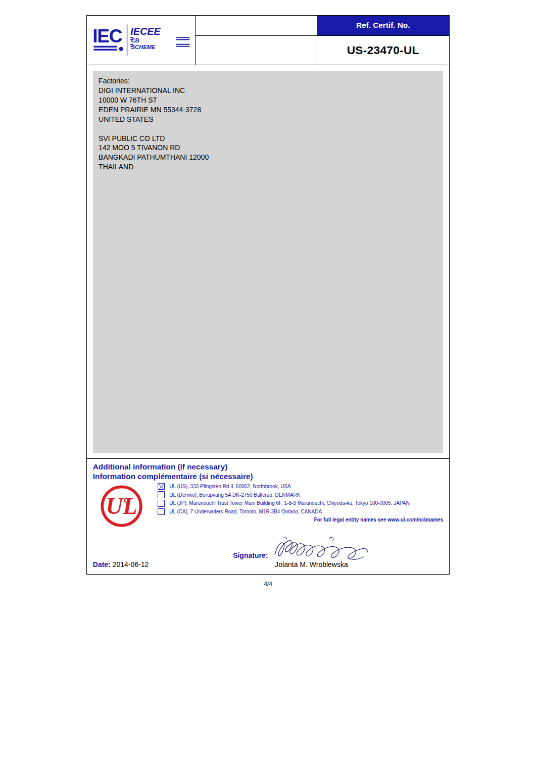IEC IECEE CB SCHEME
Ref. Certif. No.
US-23470-UL
Factories:
DIGI INTERNATIONAL INC
10000 W 76TH ST
EDEN PRAIRIE MN 55344-3728
UNITED STATES
SVI PUBLIC CO LTD
142 MOO 5 TIVANON RD
BANGKADI PATHUMTHANI 12000
THAILAND
Additional information (if necessary)
Information complémentaire (si nécessaire)
UL R
UL (US), 333 Pfingsten Rd IL 60062, Northbrook, USA
UL (Demko), Borupvang 5A DK-2750 Ballerup, DENMARK
UL (JP), Marunouchi Trust Tower Main Building 6F, 1-8-3 Marunouchi, Chiyoda-ku, Tokyo 100-0005, JAPAN
UL (CA), 7 Underwriters Road, Toronto, M1R 3B4 Ontario, CANADA
For full legal entity names see www.ul.com/ncbnames
Date: 2014-06-12
Signature:
Jolanta M. Wroblewska
4/4